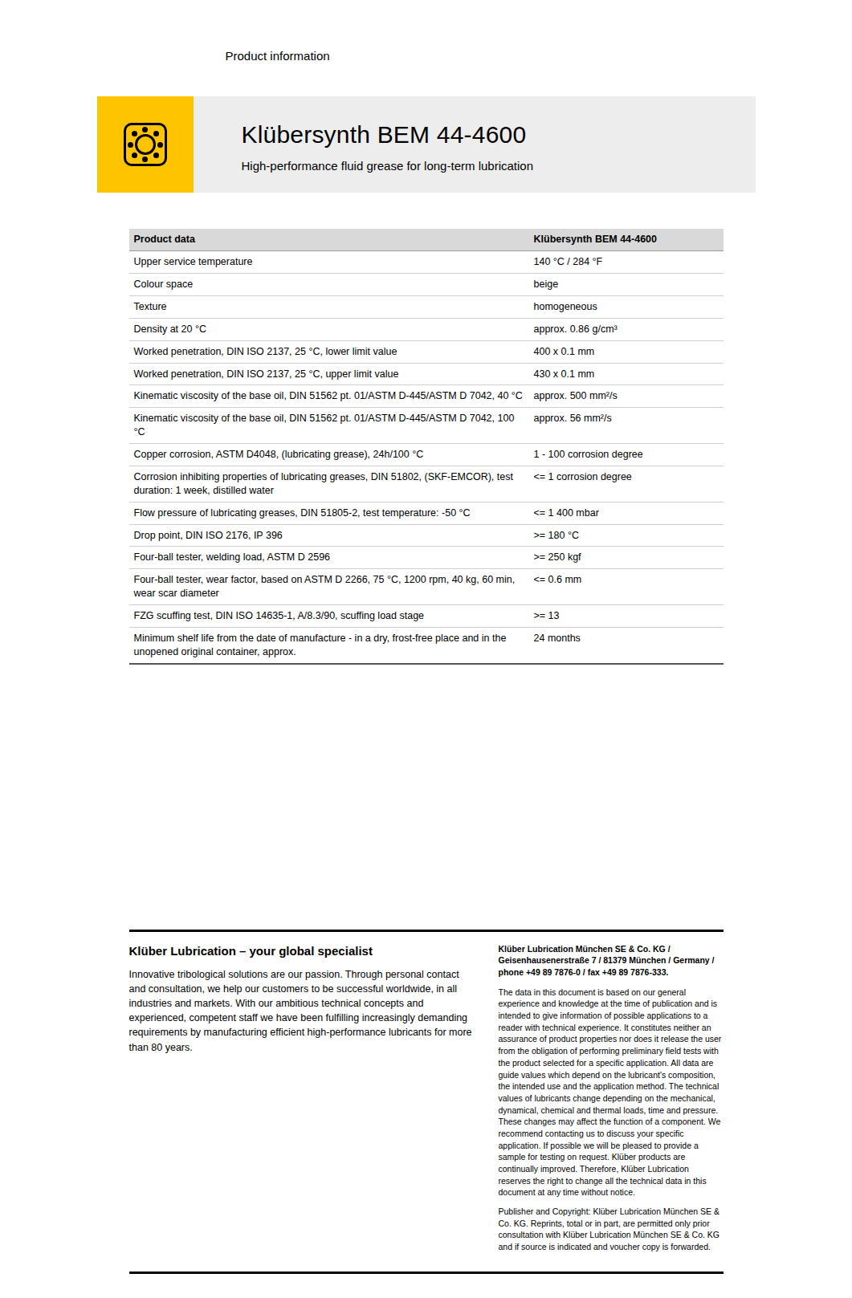Product information
Klübersynth BEM 44-4600
High-performance fluid grease for long-term lubrication
| Product data | Klübersynth BEM 44-4600 |
| --- | --- |
| Upper service temperature | 140 °C / 284 °F |
| Colour space | beige |
| Texture | homogeneous |
| Density at 20 °C | approx. 0.86 g/cm³ |
| Worked penetration, DIN ISO 2137, 25 °C, lower limit value | 400 x 0.1 mm |
| Worked penetration, DIN ISO 2137, 25 °C, upper limit value | 430 x 0.1 mm |
| Kinematic viscosity of the base oil, DIN 51562 pt. 01/ASTM D-445/ASTM D 7042, 40 °C | approx. 500 mm²/s |
| Kinematic viscosity of the base oil, DIN 51562 pt. 01/ASTM D-445/ASTM D 7042, 100 °C | approx. 56 mm²/s |
| Copper corrosion, ASTM D4048, (lubricating grease), 24h/100 °C | 1 - 100 corrosion degree |
| Corrosion inhibiting properties of lubricating greases, DIN 51802, (SKF-EMCOR), test duration: 1 week, distilled water | <= 1 corrosion degree |
| Flow pressure of lubricating greases, DIN 51805-2, test temperature: -50 °C | <= 1 400 mbar |
| Drop point, DIN ISO 2176, IP 396 | >= 180 °C |
| Four-ball tester, welding load, ASTM D 2596 | >= 250 kgf |
| Four-ball tester, wear factor, based on ASTM D 2266, 75 °C, 1200 rpm, 40 kg, 60 min, wear scar diameter | <= 0.6 mm |
| FZG scuffing test, DIN ISO 14635-1, A/8.3/90, scuffing load stage | >= 13 |
| Minimum shelf life from the date of manufacture - in a dry, frost-free place and in the unopened original container, approx. | 24 months |
Klüber Lubrication – your global specialist
Innovative tribological solutions are our passion. Through personal contact and consultation, we help our customers to be successful worldwide, in all industries and markets. With our ambitious technical concepts and experienced, competent staff we have been fulfilling increasingly demanding requirements by manufacturing efficient high-performance lubricants for more than 80 years.
Klüber Lubrication München SE & Co. KG /
Geisenhausenerstraße 7 / 81379 München / Germany /
phone +49 89 7876-0 / fax +49 89 7876-333.
The data in this document is based on our general experience and knowledge at the time of publication and is intended to give information of possible applications to a reader with technical experience. It constitutes neither an assurance of product properties nor does it release the user from the obligation of performing preliminary field tests with the product selected for a specific application. All data are guide values which depend on the lubricant's composition, the intended use and the application method. The technical values of lubricants change depending on the mechanical, dynamical, chemical and thermal loads, time and pressure. These changes may affect the function of a component. We recommend contacting us to discuss your specific application. If possible we will be pleased to provide a sample for testing on request. Klüber products are continually improved. Therefore, Klüber Lubrication reserves the right to change all the technical data in this document at any time without notice.
Publisher and Copyright: Klüber Lubrication München SE & Co. KG. Reprints, total or in part, are permitted only prior consultation with Klüber Lubrication München SE & Co. KG and if source is indicated and voucher copy is forwarded.